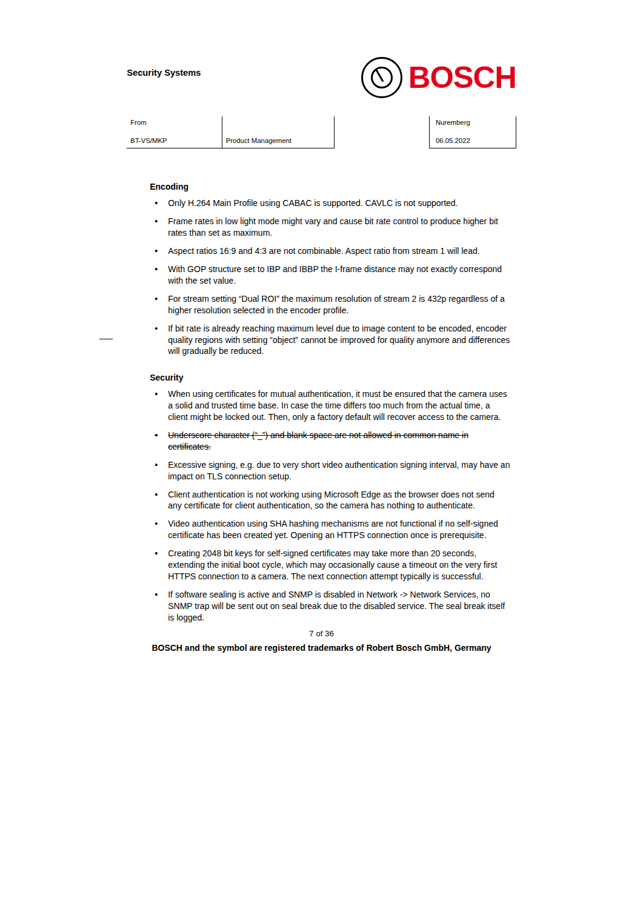Security Systems
BOSCH
| From | | | Nuremberg |
| BT-VS/MKP | Product Management | | 06.05.2022 |
Encoding
Only H.264 Main Profile using CABAC is supported. CAVLC is not supported.
Frame rates in low light mode might vary and cause bit rate control to produce higher bit rates than set as maximum.
Aspect ratios 16:9 and 4:3 are not combinable. Aspect ratio from stream 1 will lead.
With GOP structure set to IBP and IBBP the I-frame distance may not exactly correspond with the set value.
For stream setting “Dual ROI” the maximum resolution of stream 2 is 432p regardless of a higher resolution selected in the encoder profile.
If bit rate is already reaching maximum level due to image content to be encoded, encoder quality regions with setting “object” cannot be improved for quality anymore and differences will gradually be reduced.
Security
When using certificates for mutual authentication, it must be ensured that the camera uses a solid and trusted time base. In case the time differs too much from the actual time, a client might be locked out. Then, only a factory default will recover access to the camera.
Underscore character (“_”) and blank space are not allowed in common name in certificates.
Excessive signing, e.g. due to very short video authentication signing interval, may have an impact on TLS connection setup.
Client authentication is not working using Microsoft Edge as the browser does not send any certificate for client authentication, so the camera has nothing to authenticate.
Video authentication using SHA hashing mechanisms are not functional if no self-signed certificate has been created yet. Opening an HTTPS connection once is prerequisite.
Creating 2048 bit keys for self-signed certificates may take more than 20 seconds, extending the initial boot cycle, which may occasionally cause a timeout on the very first HTTPS connection to a camera. The next connection attempt typically is successful.
If software sealing is active and SNMP is disabled in Network -> Network Services, no SNMP trap will be sent out on seal break due to the disabled service. The seal break itself is logged.
7 of 36
BOSCH and the symbol are registered trademarks of Robert Bosch GmbH, Germany